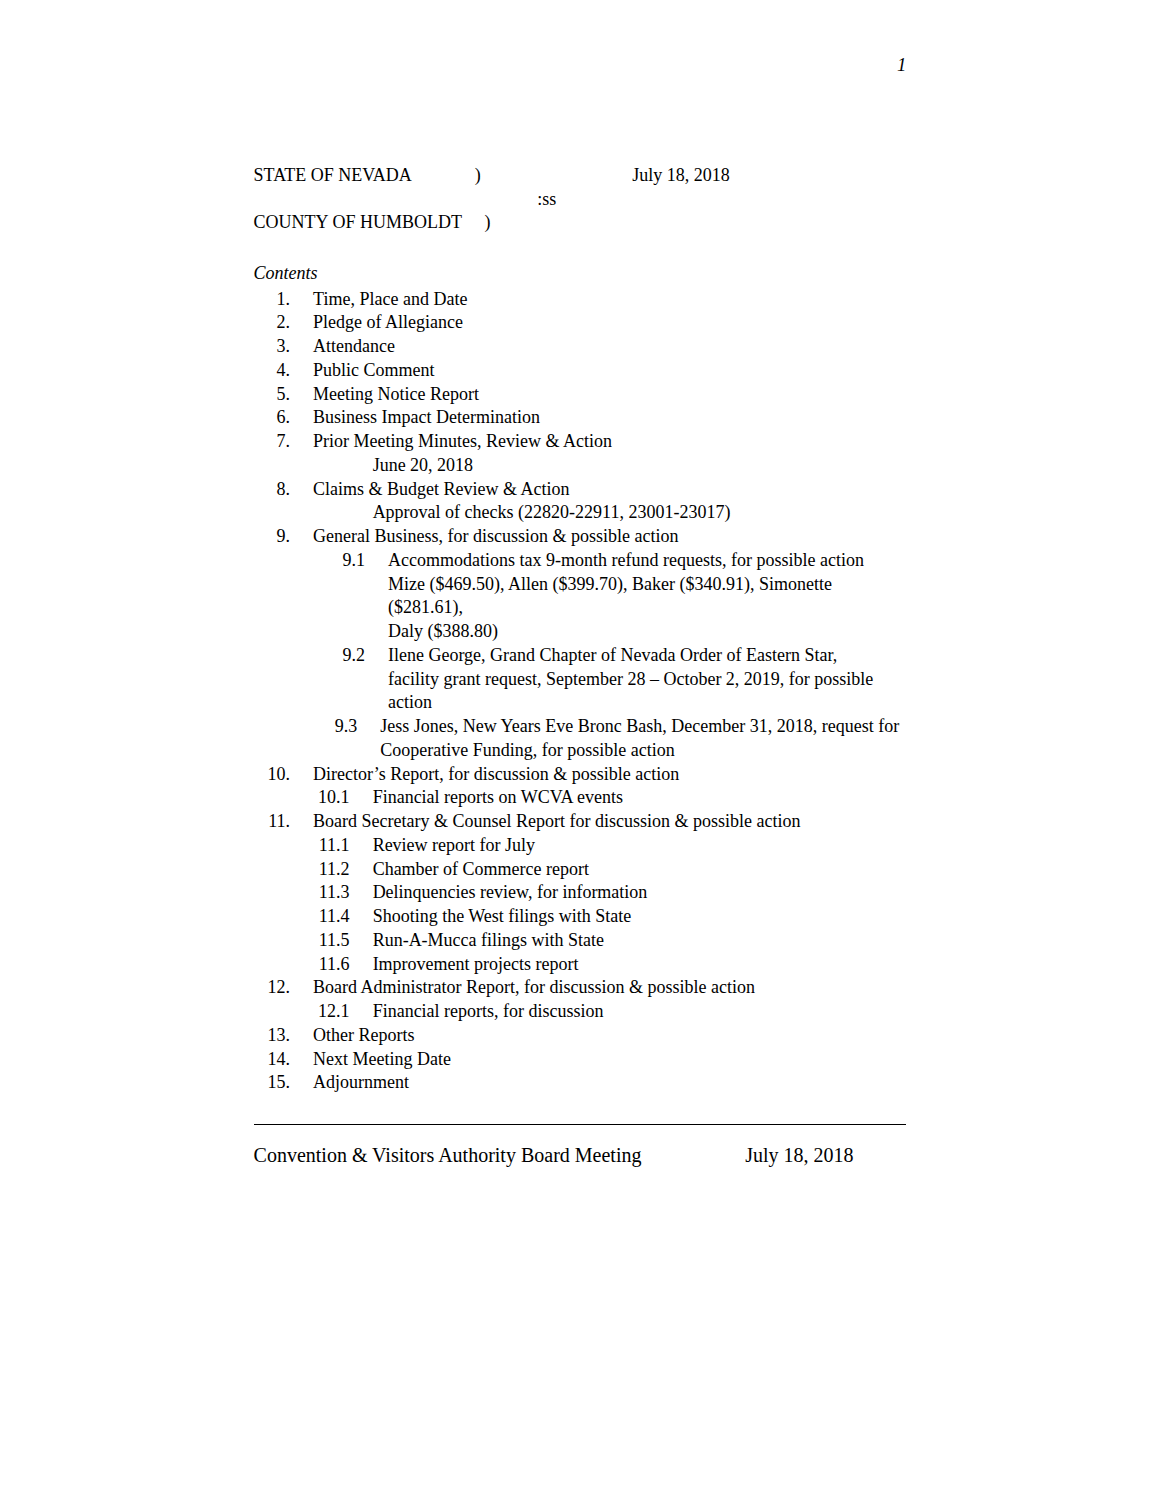1
| STATE OF NEVADA ) | | July 18, 2018 |
| | :ss | |
| COUNTY OF HUMBOLDT ) | | |
Contents
1. Time, Place and Date
2. Pledge of Allegiance
3. Attendance
4. Public Comment
5. Meeting Notice Report
6. Business Impact Determination
7. Prior Meeting Minutes, Review & Action
June 20, 2018
8. Claims & Budget Review & Action
Approval of checks (22820-22911, 23001-23017)
9. General Business, for discussion & possible action
9.1 Accommodations tax 9-month refund requests, for possible action
Mize ($469.50), Allen ($399.70), Baker ($340.91), Simonette ($281.61),
Daly ($388.80)
9.2 Ilene George, Grand Chapter of Nevada Order of Eastern Star,
facility grant request, September 28 – October 2, 2019, for possible
action
9.3 Jess Jones, New Years Eve Bronc Bash, December 31, 2018, request for
Cooperative Funding, for possible action
10. Director’s Report, for discussion & possible action
10.1 Financial reports on WCVA events
11. Board Secretary & Counsel Report for discussion & possible action
11.1 Review report for July
11.2 Chamber of Commerce report
11.3 Delinquencies review, for information
11.4 Shooting the West filings with State
11.5 Run-A-Mucca filings with State
11.6 Improvement projects report
12. Board Administrator Report, for discussion & possible action
12.1 Financial reports, for discussion
13. Other Reports
14. Next Meeting Date
15. Adjournment
Convention & Visitors Authority Board Meeting July 18, 2018